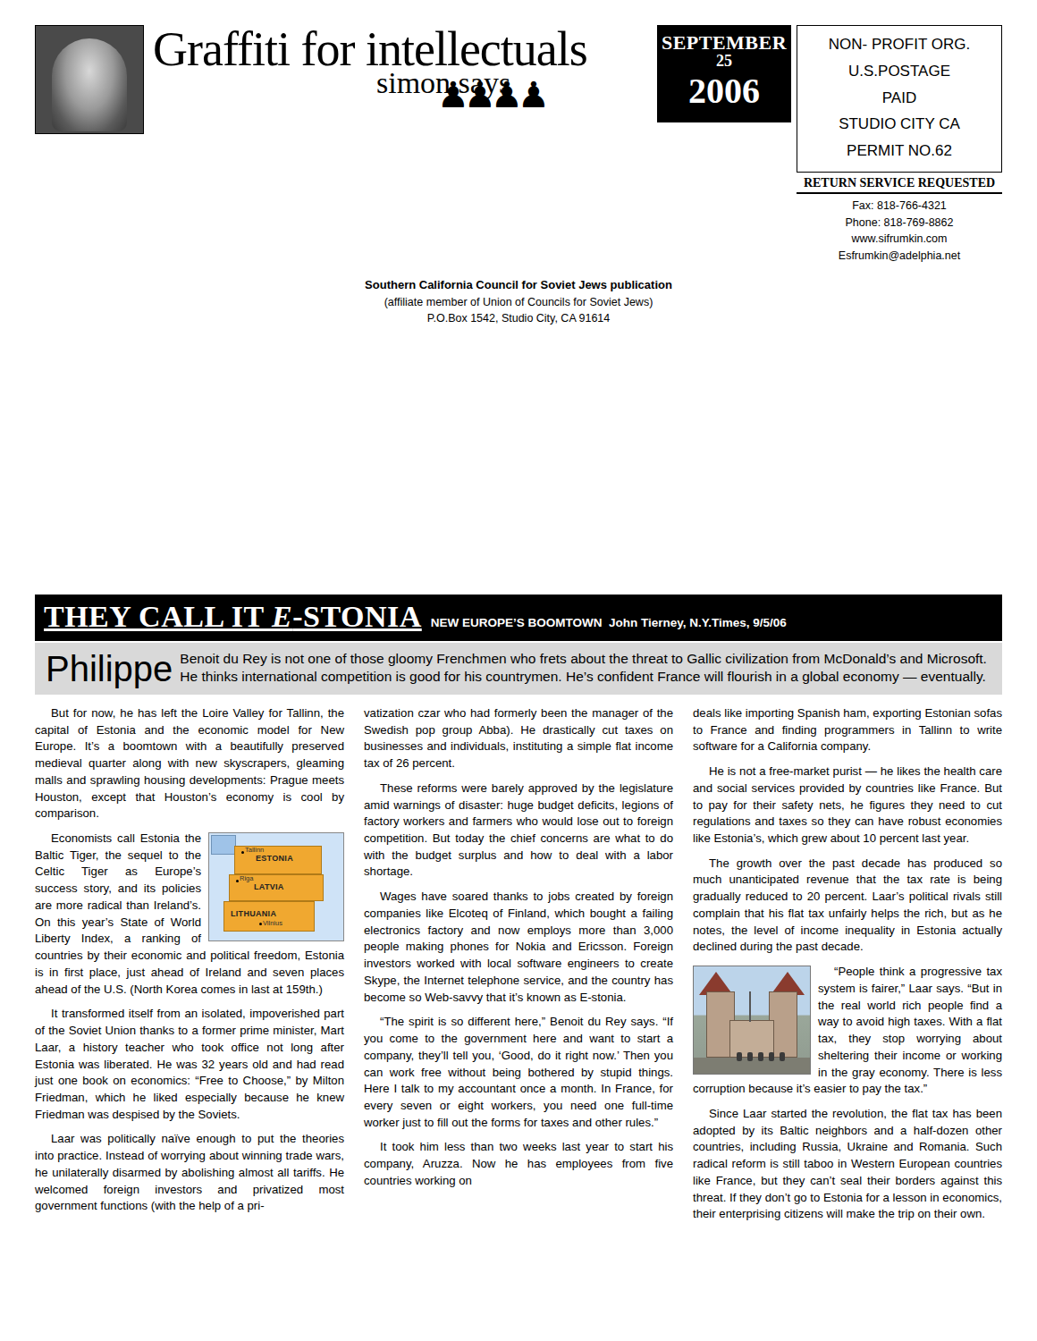Graffiti for intellectuals
simon says
♟♟♟♟
SEPTEMBER
25
2006
NON- PROFIT ORG.
U.S.POSTAGE
PAID
STUDIO CITY CA
PERMIT NO.62
RETURN SERVICE REQUESTED
Fax: 818-766-4321
Phone: 818-769-8862
www.sifrumkin.com
Esfrumkin@adelphia.net
Southern California Council for Soviet Jews publication
(affiliate member of Union of Councils for Soviet Jews)
P.O.Box 1542, Studio City, CA 91614
THEY CALL IT E-STONIA
NEW EUROPE’S BOOMTOWN John Tierney, N.Y.Times, 9/5/06
Philippe
Benoit du Rey is not one of those gloomy Frenchmen who frets about the threat to Gallic civilization from McDonald’s and Microsoft. He thinks international competition is good for his countrymen. He’s confident France will flourish in a global economy — eventually.
But for now, he has left the Loire Valley for Tallinn, the capital of Estonia and the economic model for New Europe. It’s a boomtown with a beautifully preserved medieval quarter along with new skyscrapers, gleaming malls and sprawling housing developments: Prague meets Houston, except that Houston’s economy is cool by comparison.
ESTONIA
LATVIA
LITHUANIA
Tallinn
Riga
Vilnius
Economists call Estonia the Baltic Tiger, the sequel to the Celtic Tiger as Europe’s success story, and its policies are more radical than Ireland’s. On this year’s State of World Liberty Index, a ranking of countries by their economic and political freedom, Estonia is in first place, just ahead of Ireland and seven places ahead of the U.S. (North Korea comes in last at 159th.)
It transformed itself from an isolated, impoverished part of the Soviet Union thanks to a former prime minister, Mart Laar, a history teacher who took office not long after Estonia was liberated. He was 32 years old and had read just one book on economics: “Free to Choose,” by Milton Friedman, which he liked especially because he knew Friedman was despised by the Soviets.
Laar was politically naïve enough to put the theories into practice. Instead of worrying about winning trade wars, he unilaterally disarmed by abolishing almost all tariffs. He welcomed foreign investors and privatized most government functions (with the help of a pri-
vatization czar who had formerly been the manager of the Swedish pop group Abba). He drastically cut taxes on businesses and individuals, instituting a simple flat income tax of 26 percent.
These reforms were barely approved by the legislature amid warnings of disaster: huge budget deficits, legions of factory workers and farmers who would lose out to foreign competition. But today the chief concerns are what to do with the budget surplus and how to deal with a labor shortage.
Wages have soared thanks to jobs created by foreign companies like Elcoteq of Finland, which bought a failing electronics factory and now employs more than 3,000 people making phones for Nokia and Ericsson. Foreign investors worked with local software engineers to create Skype, the Internet telephone service, and the country has become so Web-savvy that it’s known as E-stonia.
“The spirit is so different here,” Benoit du Rey says. “If you come to the government here and want to start a company, they’ll tell you, ‘Good, do it right now.’ Then you can work free without being bothered by stupid things. Here I talk to my accountant once a month. In France, for every seven or eight workers, you need one full-time worker just to fill out the forms for taxes and other rules.”
It took him less than two weeks last year to start his company, Aruzza. Now he has employees from five countries working on
deals like importing Spanish ham, exporting Estonian sofas to France and finding programmers in Tallinn to write software for a California company.
He is not a free-market purist — he likes the health care and social services provided by countries like France. But to pay for their safety nets, he figures they need to cut regulations and taxes so they can have robust economies like Estonia’s, which grew about 10 percent last year.
The growth over the past decade has produced so much unanticipated revenue that the tax rate is being gradually reduced to 20 percent. Laar’s political rivals still complain that his flat tax unfairly helps the rich, but as he notes, the level of income inequality in Estonia actually declined during the past decade.
“People think a progressive tax system is fairer,” Laar says. “But in the real world rich people find a way to avoid high taxes. With a flat tax, they stop worrying about sheltering their income or working in the gray economy. There is less corruption because it’s easier to pay the tax.”
Since Laar started the revolution, the flat tax has been adopted by its Baltic neighbors and a half-dozen other countries, including Russia, Ukraine and Romania. Such radical reform is still taboo in Western European countries like France, but they can’t seal their borders against this threat. If they don’t go to Estonia for a lesson in economics, their enterprising citizens will make the trip on their own.